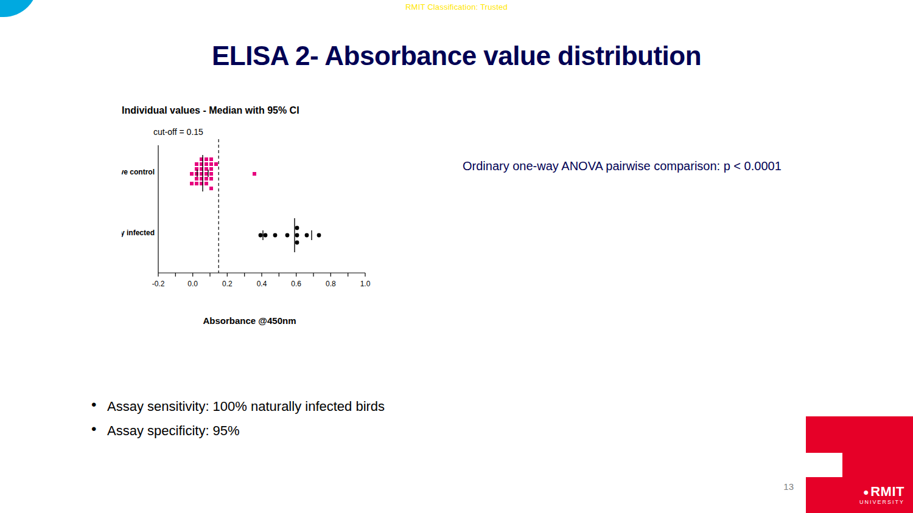RMIT Classification: Trusted
ELISA 2- Absorbance value distribution
Individual values - Median with 95% CI
cut-off = 0.15 -0.2 0.0 0.2 0.4 0.6 0.8 1.0 Negative control Naturally infected
Absorbance @450nm
Ordinary one-way ANOVA pairwise comparison: p < 0.0001
Assay sensitivity: 100% naturally infected birds
Assay specificity: 95%
13
●RMIT
UNIVERSITY